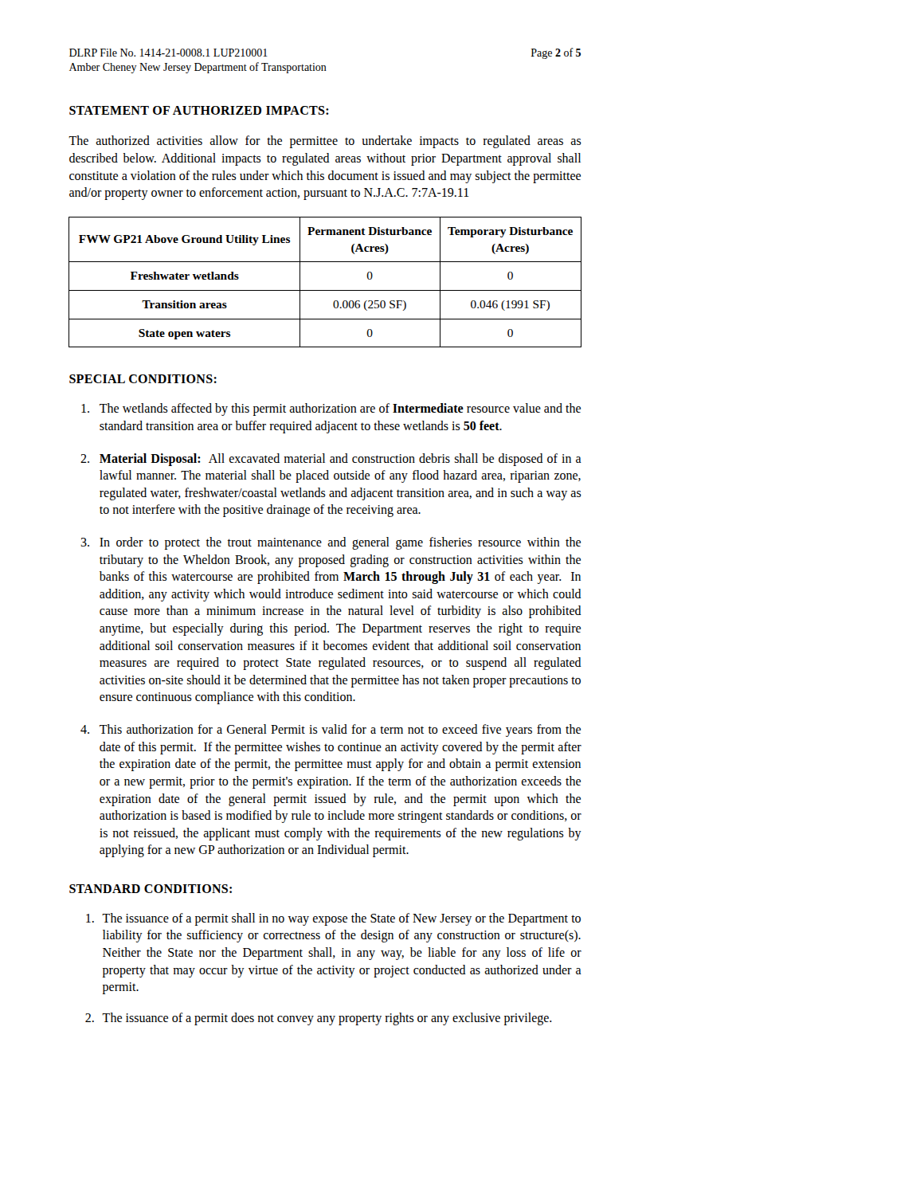DLRP File No. 1414-21-0008.1 LUP210001
Amber Cheney New Jersey Department of Transportation
Page 2 of 5
STATEMENT OF AUTHORIZED IMPACTS:
The authorized activities allow for the permittee to undertake impacts to regulated areas as described below. Additional impacts to regulated areas without prior Department approval shall constitute a violation of the rules under which this document is issued and may subject the permittee and/or property owner to enforcement action, pursuant to N.J.A.C. 7:7A-19.11
| FWW GP21 Above Ground Utility Lines | Permanent Disturbance (Acres) | Temporary Disturbance (Acres) |
| --- | --- | --- |
| Freshwater wetlands | 0 | 0 |
| Transition areas | 0.006 (250 SF) | 0.046 (1991 SF) |
| State open waters | 0 | 0 |
SPECIAL CONDITIONS:
The wetlands affected by this permit authorization are of Intermediate resource value and the standard transition area or buffer required adjacent to these wetlands is 50 feet.
Material Disposal: All excavated material and construction debris shall be disposed of in a lawful manner. The material shall be placed outside of any flood hazard area, riparian zone, regulated water, freshwater/coastal wetlands and adjacent transition area, and in such a way as to not interfere with the positive drainage of the receiving area.
In order to protect the trout maintenance and general game fisheries resource within the tributary to the Wheldon Brook, any proposed grading or construction activities within the banks of this watercourse are prohibited from March 15 through July 31 of each year. In addition, any activity which would introduce sediment into said watercourse or which could cause more than a minimum increase in the natural level of turbidity is also prohibited anytime, but especially during this period. The Department reserves the right to require additional soil conservation measures if it becomes evident that additional soil conservation measures are required to protect State regulated resources, or to suspend all regulated activities on-site should it be determined that the permittee has not taken proper precautions to ensure continuous compliance with this condition.
This authorization for a General Permit is valid for a term not to exceed five years from the date of this permit. If the permittee wishes to continue an activity covered by the permit after the expiration date of the permit, the permittee must apply for and obtain a permit extension or a new permit, prior to the permit's expiration. If the term of the authorization exceeds the expiration date of the general permit issued by rule, and the permit upon which the authorization is based is modified by rule to include more stringent standards or conditions, or is not reissued, the applicant must comply with the requirements of the new regulations by applying for a new GP authorization or an Individual permit.
STANDARD CONDITIONS:
The issuance of a permit shall in no way expose the State of New Jersey or the Department to liability for the sufficiency or correctness of the design of any construction or structure(s). Neither the State nor the Department shall, in any way, be liable for any loss of life or property that may occur by virtue of the activity or project conducted as authorized under a permit.
The issuance of a permit does not convey any property rights or any exclusive privilege.